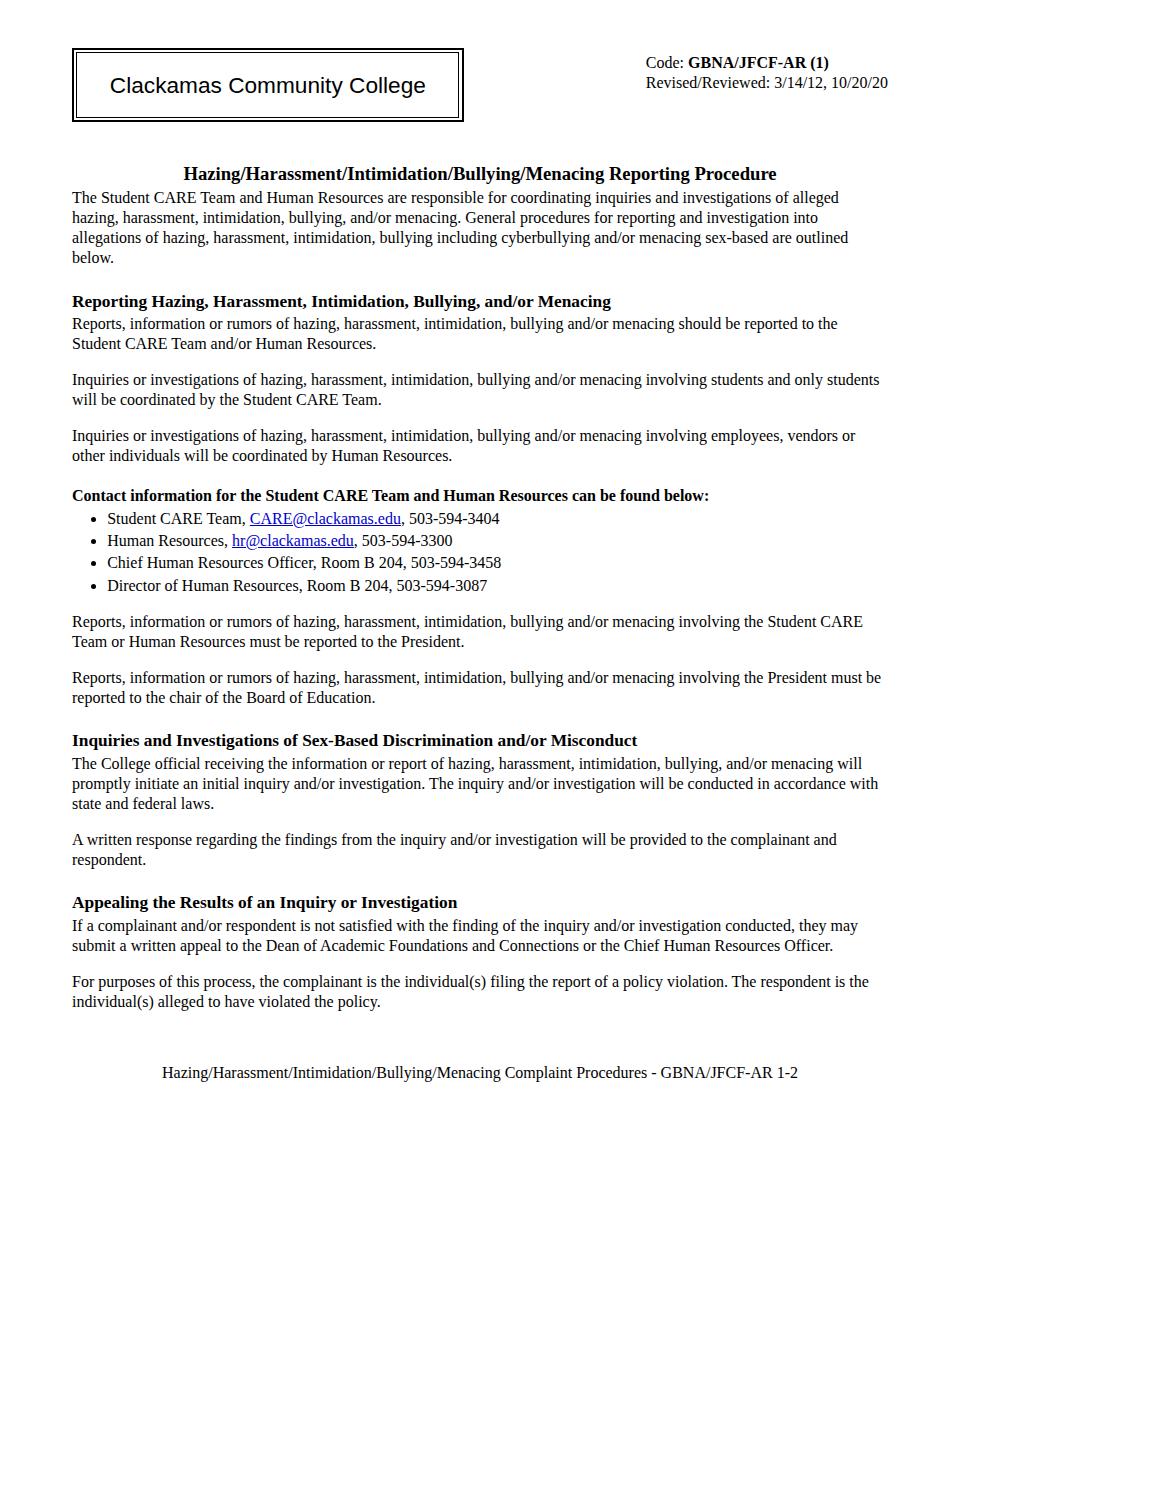Clackamas Community College
Code: GBNA/JFCF-AR (1)
Revised/Reviewed: 3/14/12, 10/20/20
Hazing/Harassment/Intimidation/Bullying/Menacing Reporting Procedure
The Student CARE Team and Human Resources are responsible for coordinating inquiries and investigations of alleged hazing, harassment, intimidation, bullying, and/or menacing. General procedures for reporting and investigation into allegations of hazing, harassment, intimidation, bullying including cyberbullying and/or menacing sex-based are outlined below.
Reporting Hazing, Harassment, Intimidation, Bullying, and/or Menacing
Reports, information or rumors of hazing, harassment, intimidation, bullying and/or menacing should be reported to the Student CARE Team and/or Human Resources.
Inquiries or investigations of hazing, harassment, intimidation, bullying and/or menacing involving students and only students will be coordinated by the Student CARE Team.
Inquiries or investigations of hazing, harassment, intimidation, bullying and/or menacing involving employees, vendors or other individuals will be coordinated by Human Resources.
Contact information for the Student CARE Team and Human Resources can be found below:
Student CARE Team, CARE@clackamas.edu, 503-594-3404
Human Resources, hr@clackamas.edu, 503-594-3300
Chief Human Resources Officer, Room B 204, 503-594-3458
Director of Human Resources, Room B 204, 503-594-3087
Reports, information or rumors of hazing, harassment, intimidation, bullying and/or menacing involving the Student CARE Team or Human Resources must be reported to the President.
Reports, information or rumors of hazing, harassment, intimidation, bullying and/or menacing involving the President must be reported to the chair of the Board of Education.
Inquiries and Investigations of Sex-Based Discrimination and/or Misconduct
The College official receiving the information or report of hazing, harassment, intimidation, bullying, and/or menacing will promptly initiate an initial inquiry and/or investigation. The inquiry and/or investigation will be conducted in accordance with state and federal laws.
A written response regarding the findings from the inquiry and/or investigation will be provided to the complainant and respondent.
Appealing the Results of an Inquiry or Investigation
If a complainant and/or respondent is not satisfied with the finding of the inquiry and/or investigation conducted, they may submit a written appeal to the Dean of Academic Foundations and Connections or the Chief Human Resources Officer.
For purposes of this process, the complainant is the individual(s) filing the report of a policy violation. The respondent is the individual(s) alleged to have violated the policy.
Hazing/Harassment/Intimidation/Bullying/Menacing Complaint Procedures - GBNA/JFCF-AR 1-2